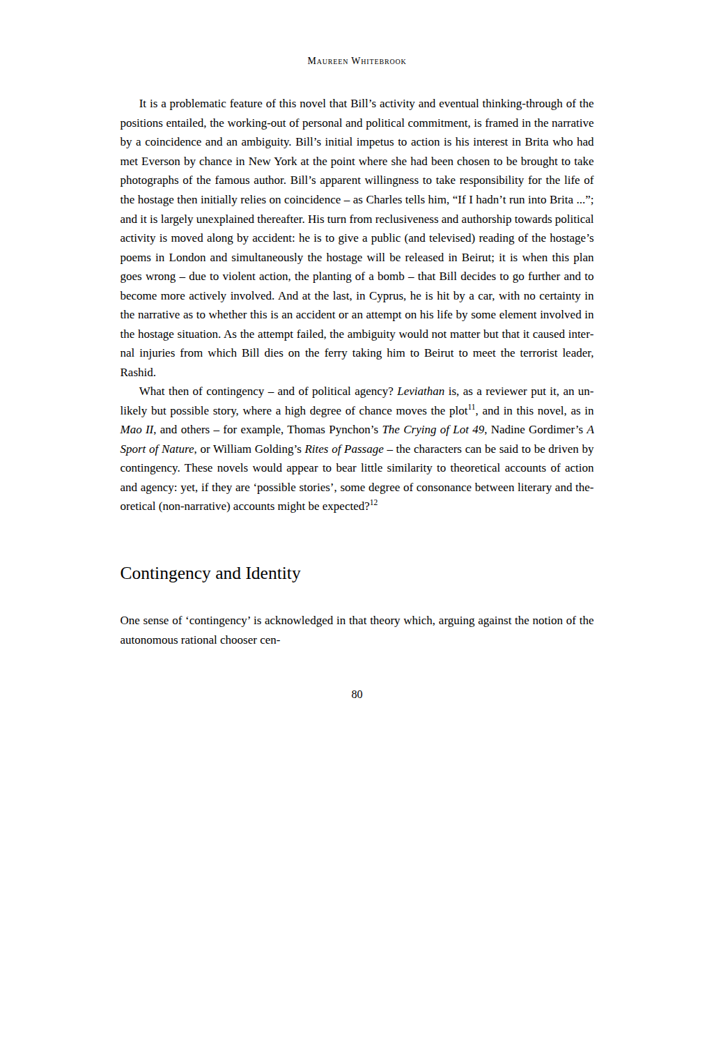Maureen Whitebrook
It is a problematic feature of this novel that Bill’s activity and eventual thinking-through of the positions entailed, the working-out of personal and political commitment, is framed in the narrative by a coincidence and an ambiguity. Bill’s initial impetus to action is his interest in Brita who had met Everson by chance in New York at the point where she had been chosen to be brought to take photographs of the famous author. Bill’s apparent willingness to take responsibility for the life of the hostage then initially relies on coincidence – as Charles tells him, “If I hadn’t run into Brita ...”; and it is largely unexplained thereafter. His turn from reclusiveness and authorship towards political activity is moved along by accident: he is to give a public (and televised) reading of the hostage’s poems in London and simultaneously the hostage will be released in Beirut; it is when this plan goes wrong – due to violent action, the planting of a bomb – that Bill decides to go further and to become more actively involved. And at the last, in Cyprus, he is hit by a car, with no certainty in the narrative as to whether this is an accident or an attempt on his life by some element involved in the hostage situation. As the attempt failed, the ambiguity would not matter but that it caused internal injuries from which Bill dies on the ferry taking him to Beirut to meet the terrorist leader, Rashid.
What then of contingency – and of political agency? Leviathan is, as a reviewer put it, an unlikely but possible story, where a high degree of chance moves the plot11, and in this novel, as in Mao II, and others – for example, Thomas Pynchon’s The Crying of Lot 49, Nadine Gordimer’s A Sport of Nature, or William Golding’s Rites of Passage – the characters can be said to be driven by contingency. These novels would appear to bear little similarity to theoretical accounts of action and agency: yet, if they are ‘possible stories’, some degree of consonance between literary and theoretical (non-narrative) accounts might be expected?12
Contingency and Identity
One sense of ‘contingency’ is acknowledged in that theory which, arguing against the notion of the autonomous rational chooser cen-
80